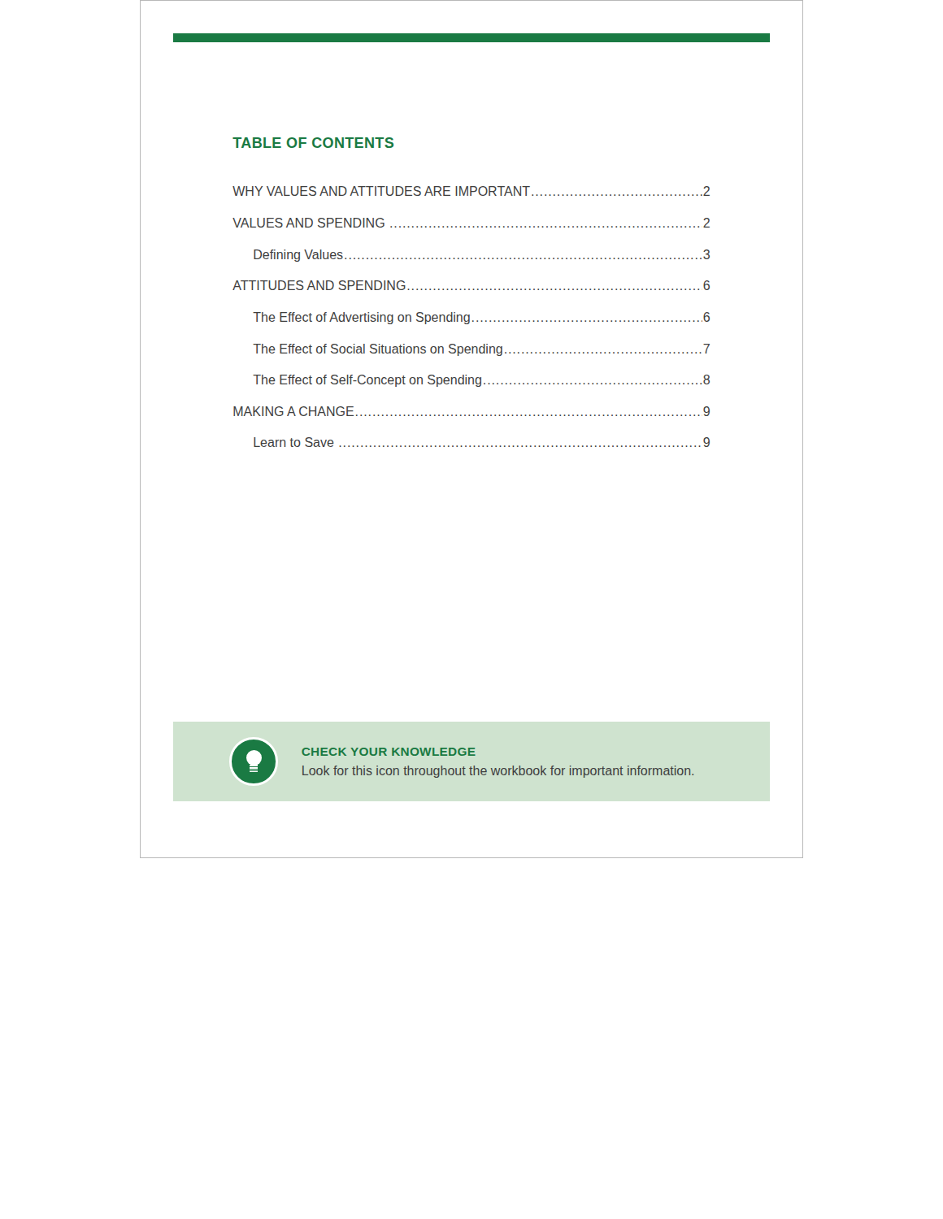TABLE OF CONTENTS
WHY VALUES AND ATTITUDES ARE IMPORTANT .......................................................................................................................................................................................................................... 2
VALUES AND SPENDING .......................................................................................................................................................................................................................... 2
Defining Values .......................................................................................................................................................................................................................... 3
ATTITUDES AND SPENDING .......................................................................................................................................................................................................................... 6
The Effect of Advertising on Spending .......................................................................................................................................................................................................................... 6
The Effect of Social Situations on Spending .......................................................................................................................................................................................................................... 7
The Effect of Self-Concept on Spending .......................................................................................................................................................................................................................... 8
MAKING A CHANGE .......................................................................................................................................................................................................................... 9
Learn to Save .......................................................................................................................................................................................................................... 9
CHECK YOUR KNOWLEDGE
Look for this icon throughout the workbook for important information.